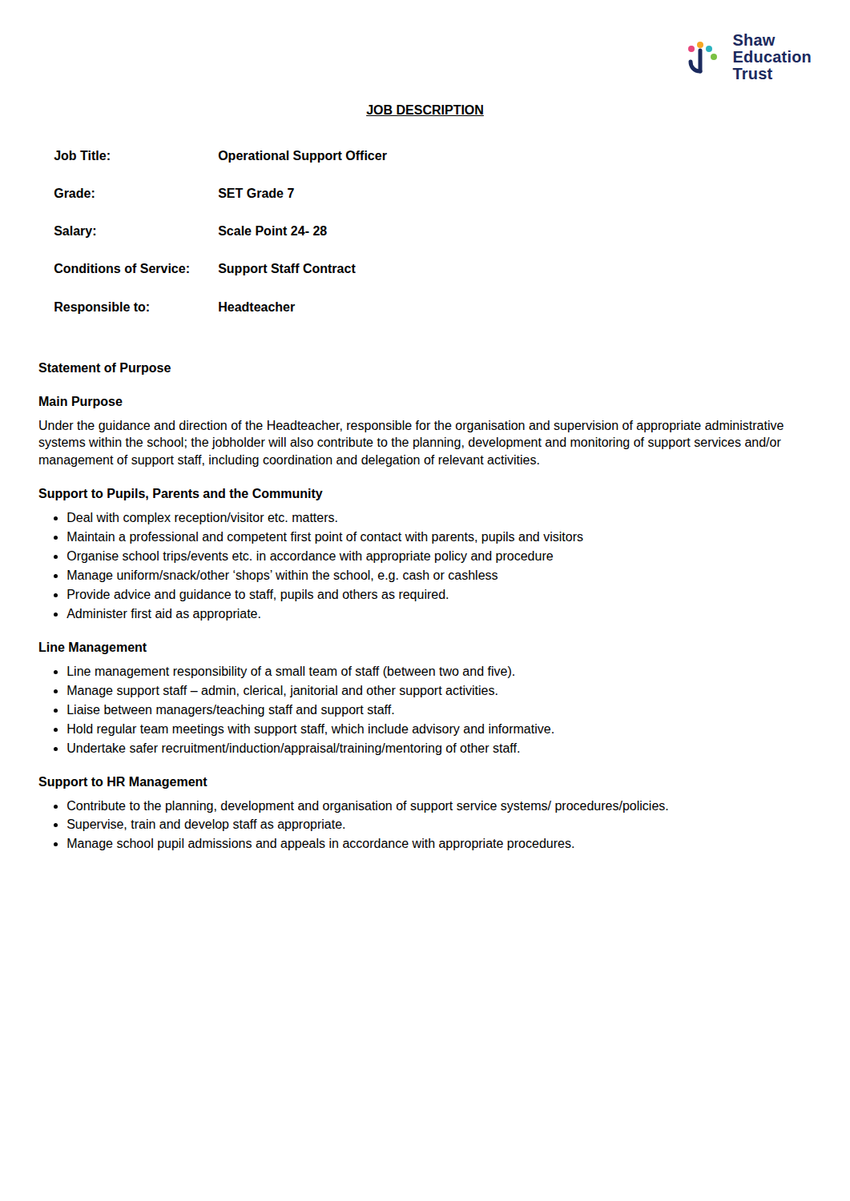Shaw
Education
Trust
JOB DESCRIPTION
| Job Title: | Operational Support Officer |
| Grade: | SET Grade 7 |
| Salary: | Scale Point 24- 28 |
| Conditions of Service: | Support Staff Contract |
| Responsible to: | Headteacher |
Statement of Purpose
Main Purpose
Under the guidance and direction of the Headteacher, responsible for the organisation and supervision of appropriate administrative systems within the school; the jobholder will also contribute to the planning, development and monitoring of support services and/or management of support staff, including coordination and delegation of relevant activities.
Support to Pupils, Parents and the Community
Deal with complex reception/visitor etc. matters.
Maintain a professional and competent first point of contact with parents, pupils and visitors
Organise school trips/events etc. in accordance with appropriate policy and procedure
Manage uniform/snack/other ‘shops’ within the school, e.g. cash or cashless
Provide advice and guidance to staff, pupils and others as required.
Administer first aid as appropriate.
Line Management
Line management responsibility of a small team of staff (between two and five).
Manage support staff – admin, clerical, janitorial and other support activities.
Liaise between managers/teaching staff and support staff.
Hold regular team meetings with support staff, which include advisory and informative.
Undertake safer recruitment/induction/appraisal/training/mentoring of other staff.
Support to HR Management
Contribute to the planning, development and organisation of support service systems/ procedures/policies.
Supervise, train and develop staff as appropriate.
Manage school pupil admissions and appeals in accordance with appropriate procedures.